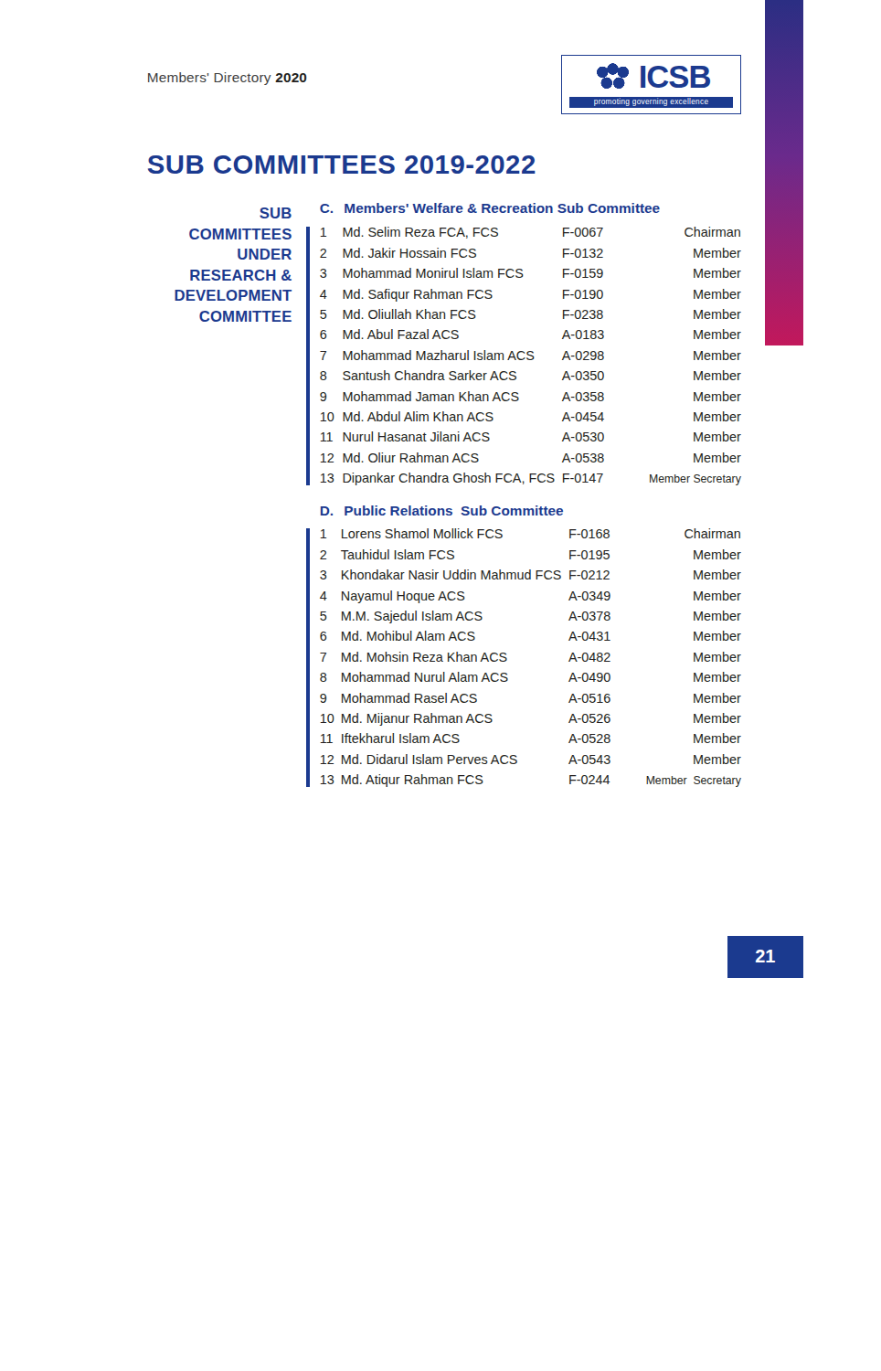Members' Directory 2020
ICSB promoting governing excellence
SUB COMMITTEES 2019-2022
SUB
COMMITTEES
UNDER
RESEARCH &
DEVELOPMENT
COMMITTEE
C. Members' Welfare & Recreation Sub Committee
| 1 | Md. Selim Reza FCA, FCS | F-0067 | Chairman |
| 2 | Md. Jakir Hossain FCS | F-0132 | Member |
| 3 | Mohammad Monirul Islam FCS | F-0159 | Member |
| 4 | Md. Safiqur Rahman FCS | F-0190 | Member |
| 5 | Md. Oliullah Khan FCS | F-0238 | Member |
| 6 | Md. Abul Fazal ACS | A-0183 | Member |
| 7 | Mohammad Mazharul Islam ACS | A-0298 | Member |
| 8 | Santush Chandra Sarker ACS | A-0350 | Member |
| 9 | Mohammad Jaman Khan ACS | A-0358 | Member |
| 10 | Md. Abdul Alim Khan ACS | A-0454 | Member |
| 11 | Nurul Hasanat Jilani ACS | A-0530 | Member |
| 12 | Md. Oliur Rahman ACS | A-0538 | Member |
| 13 | Dipankar Chandra Ghosh FCA, FCS | F-0147 | Member Secretary |
D. Public Relations Sub Committee
| 1 | Lorens Shamol Mollick FCS | F-0168 | Chairman |
| 2 | Tauhidul Islam FCS | F-0195 | Member |
| 3 | Khondakar Nasir Uddin Mahmud FCS | F-0212 | Member |
| 4 | Nayamul Hoque ACS | A-0349 | Member |
| 5 | M.M. Sajedul Islam ACS | A-0378 | Member |
| 6 | Md. Mohibul Alam ACS | A-0431 | Member |
| 7 | Md. Mohsin Reza Khan ACS | A-0482 | Member |
| 8 | Mohammad Nurul Alam ACS | A-0490 | Member |
| 9 | Mohammad Rasel ACS | A-0516 | Member |
| 10 | Md. Mijanur Rahman ACS | A-0526 | Member |
| 11 | Iftekharul Islam ACS | A-0528 | Member |
| 12 | Md. Didarul Islam Perves ACS | A-0543 | Member |
| 13 | Md. Atiqur Rahman FCS | F-0244 | Member Secretary |
21